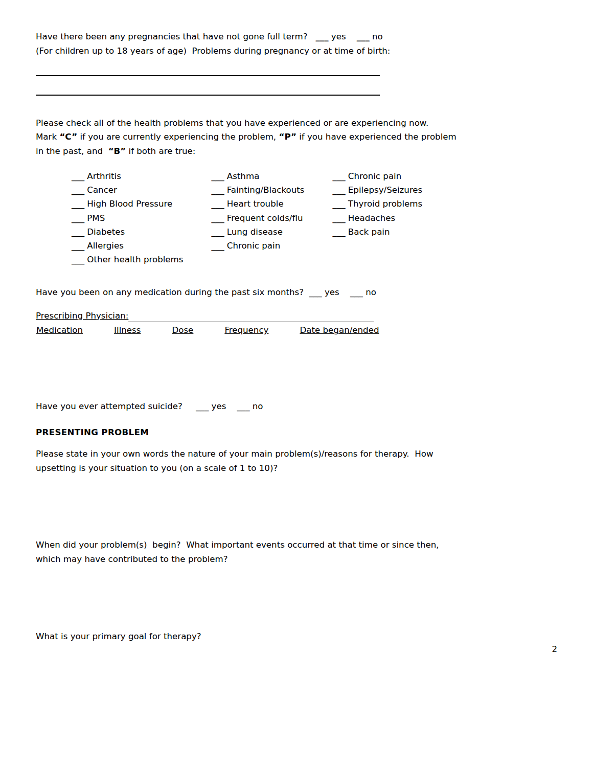Have there been any pregnancies that have not gone full term? ___ yes ___ no
(For children up to 18 years of age) Problems during pregnancy or at time of birth:
Please check all of the health problems that you have experienced or are experiencing now.
Mark “C” if you are currently experiencing the problem, “P” if you have experienced the problem
in the past, and “B” if both are true:
| ___ Arthritis | ___ Asthma | ___ Chronic pain |
| ___ Cancer | ___ Fainting/Blackouts | ___ Epilepsy/Seizures |
| ___ High Blood Pressure | ___ Heart trouble | ___ Thyroid problems |
| ___ PMS | ___ Frequent colds/flu | ___ Headaches |
| ___ Diabetes | ___ Lung disease | ___ Back pain |
| ___ Allergies | ___ Chronic pain | |
| ___ Other health problems | | |
Have you been on any medication during the past six months? ___ yes ___ no
Prescribing Physician:
| Medication | Illness | Dose | Frequency | Date began/ended |
Have you ever attempted suicide? ___ yes ___ no
PRESENTING PROBLEM
Please state in your own words the nature of your main problem(s)/reasons for therapy. How
upsetting is your situation to you (on a scale of 1 to 10)?
When did your problem(s) begin? What important events occurred at that time or since then,
which may have contributed to the problem?
What is your primary goal for therapy?
2